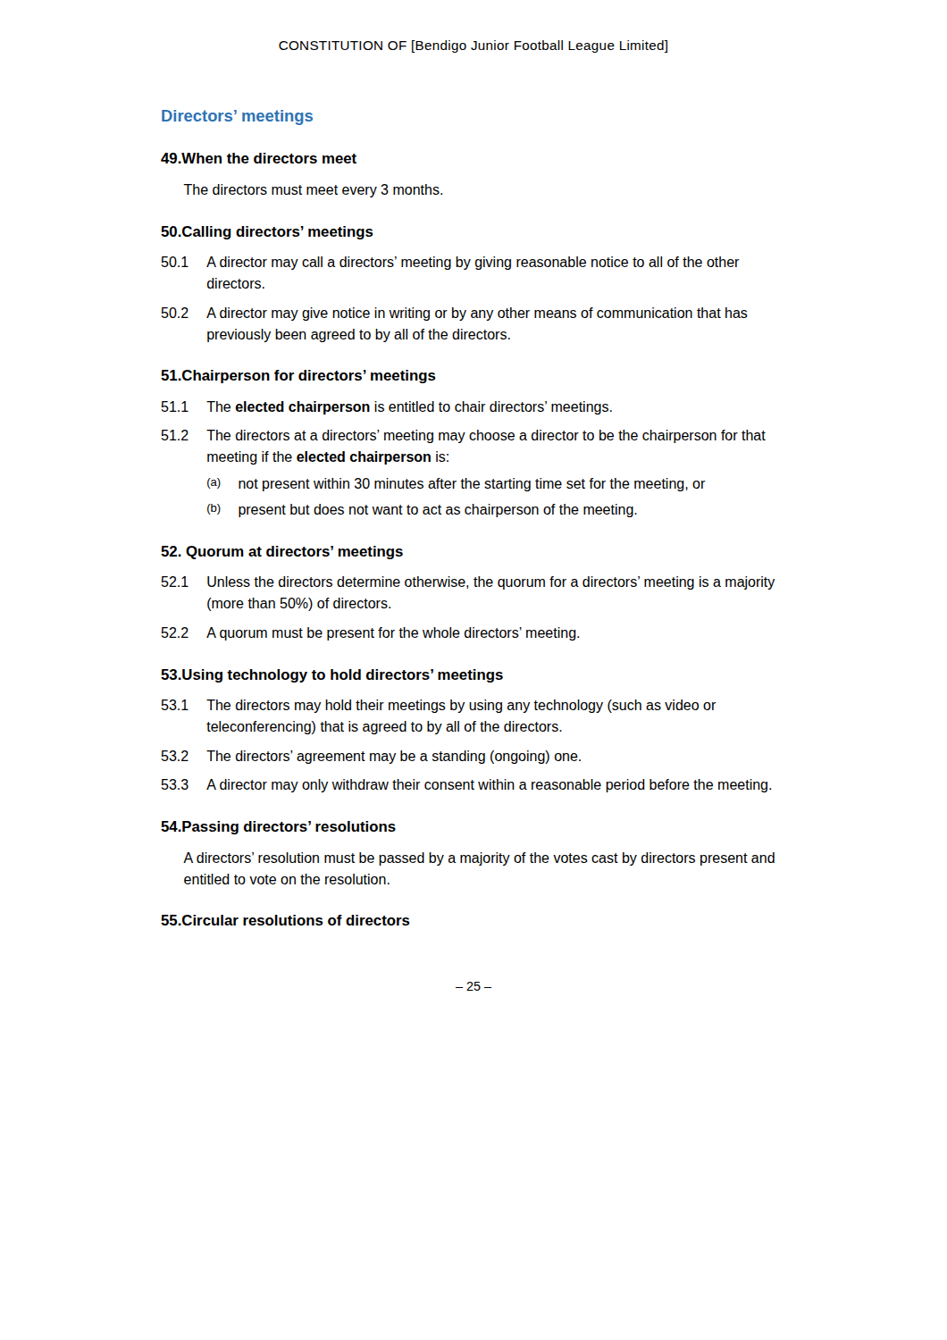CONSTITUTION OF [Bendigo Junior Football League Limited]
Directors’ meetings
49.When the directors meet
The directors must meet every 3 months.
50.Calling directors’ meetings
50.1 A director may call a directors’ meeting by giving reasonable notice to all of the other directors.
50.2 A director may give notice in writing or by any other means of communication that has previously been agreed to by all of the directors.
51.Chairperson for directors’ meetings
51.1 The elected chairperson is entitled to chair directors’ meetings.
51.2 The directors at a directors’ meeting may choose a director to be the chairperson for that meeting if the elected chairperson is:
(a) not present within 30 minutes after the starting time set for the meeting, or
(b) present but does not want to act as chairperson of the meeting.
52. Quorum at directors’ meetings
52.1 Unless the directors determine otherwise, the quorum for a directors’ meeting is a majority (more than 50%) of directors.
52.2 A quorum must be present for the whole directors’ meeting.
53.Using technology to hold directors’ meetings
53.1 The directors may hold their meetings by using any technology (such as video or teleconferencing) that is agreed to by all of the directors.
53.2 The directors’ agreement may be a standing (ongoing) one.
53.3 A director may only withdraw their consent within a reasonable period before the meeting.
54.Passing directors’ resolutions
A directors’ resolution must be passed by a majority of the votes cast by directors present and entitled to vote on the resolution.
55.Circular resolutions of directors
– 25 –